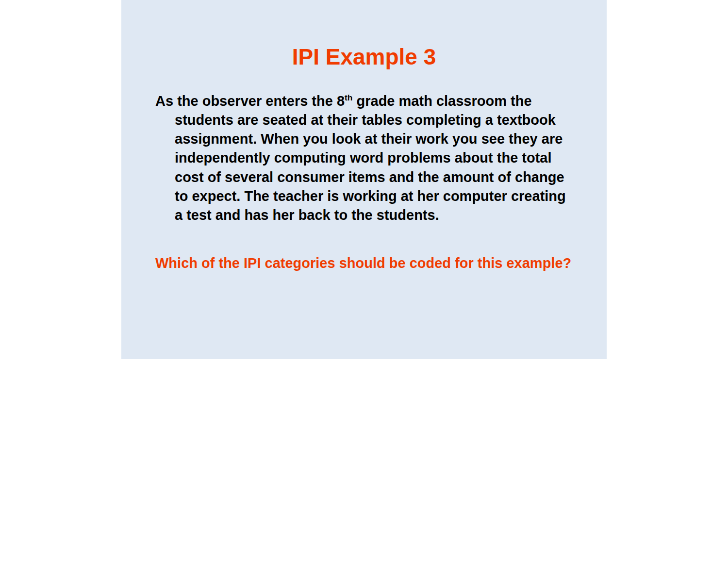IPI Example 3
As the observer enters the 8th grade math classroom the students are seated at their tables completing a textbook assignment. When you look at their work you see they are independently computing word problems about the total cost of several consumer items and the amount of change to expect. The teacher is working at her computer creating a test and has her back to the students.
Which of the IPI categories should be coded for this example?